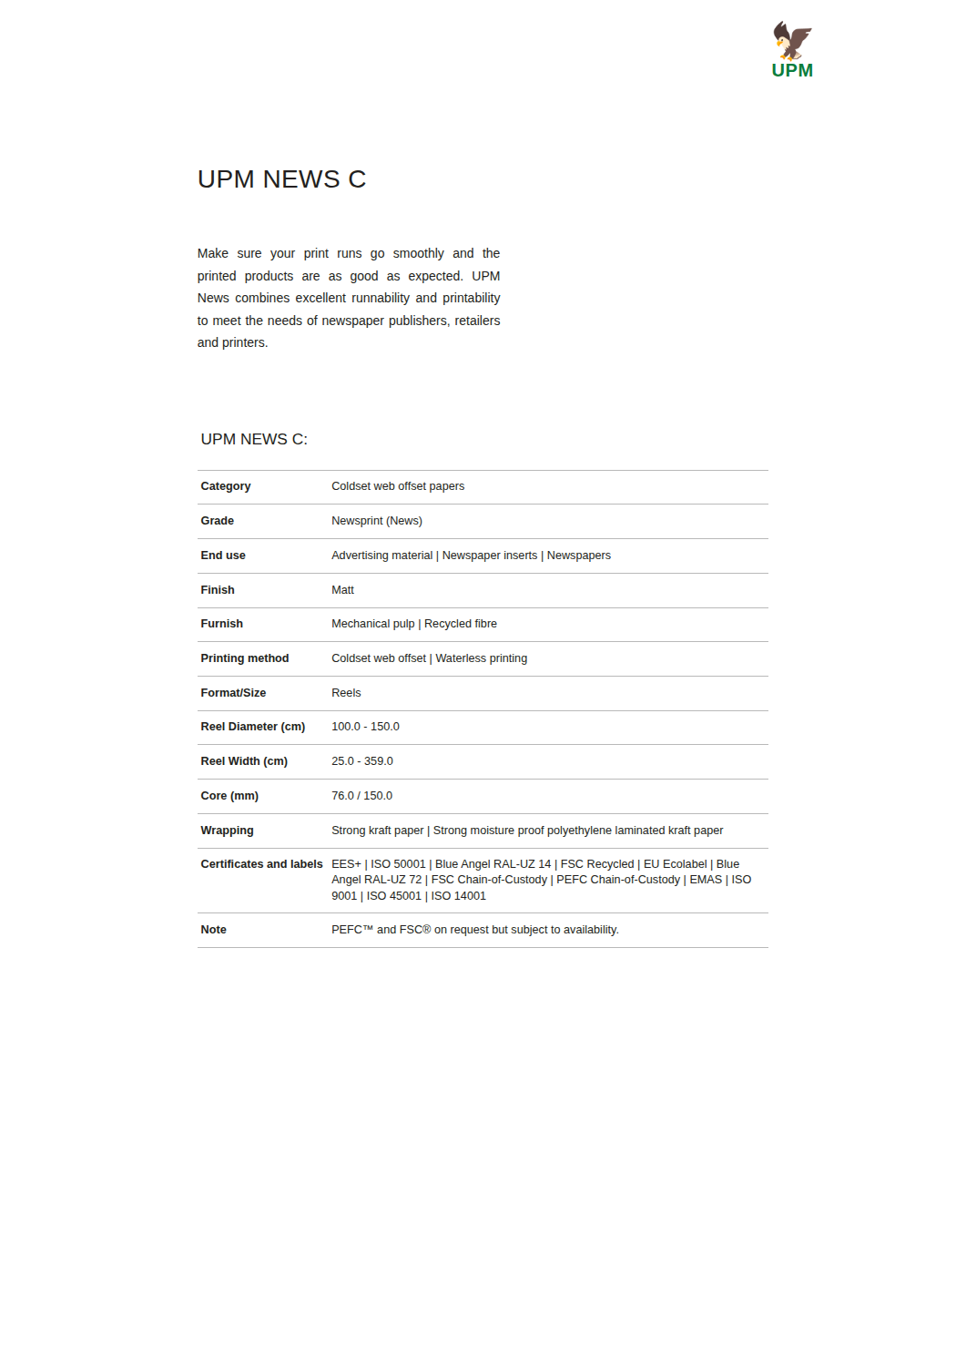🦅 UPM
UPM NEWS C
Make sure your print runs go smoothly and the printed products are as good as expected. UPM News combines excellent runnability and printability to meet the needs of newspaper publishers, retailers and printers.
UPM NEWS C:
| Category | Coldset web offset papers |
| Grade | Newsprint (News) |
| End use | Advertising material / Newspaper inserts / Newspapers |
| Finish | Matt |
| Furnish | Mechanical pulp / Recycled fibre |
| Printing method | Coldset web offset / Waterless printing |
| Format/Size | Reels |
| Reel Diameter (cm) | 100.0 - 150.0 |
| Reel Width (cm) | 25.0 - 359.0 |
| Core (mm) | 76.0 / 150.0 |
| Wrapping | Strong kraft paper / Strong moisture proof polyethylene laminated kraft paper |
| Certificates and labels | EES+ / ISO 50001 / Blue Angel RAL-UZ 14 / FSC Recycled / EU Ecolabel / Blue Angel RAL-UZ 72 / FSC Chain-of-Custody / PEFC Chain-of-Custody / EMAS / ISO 9001 / ISO 45001 / ISO 14001 |
| Note | PEFC™ and FSC® on request but subject to availability. |